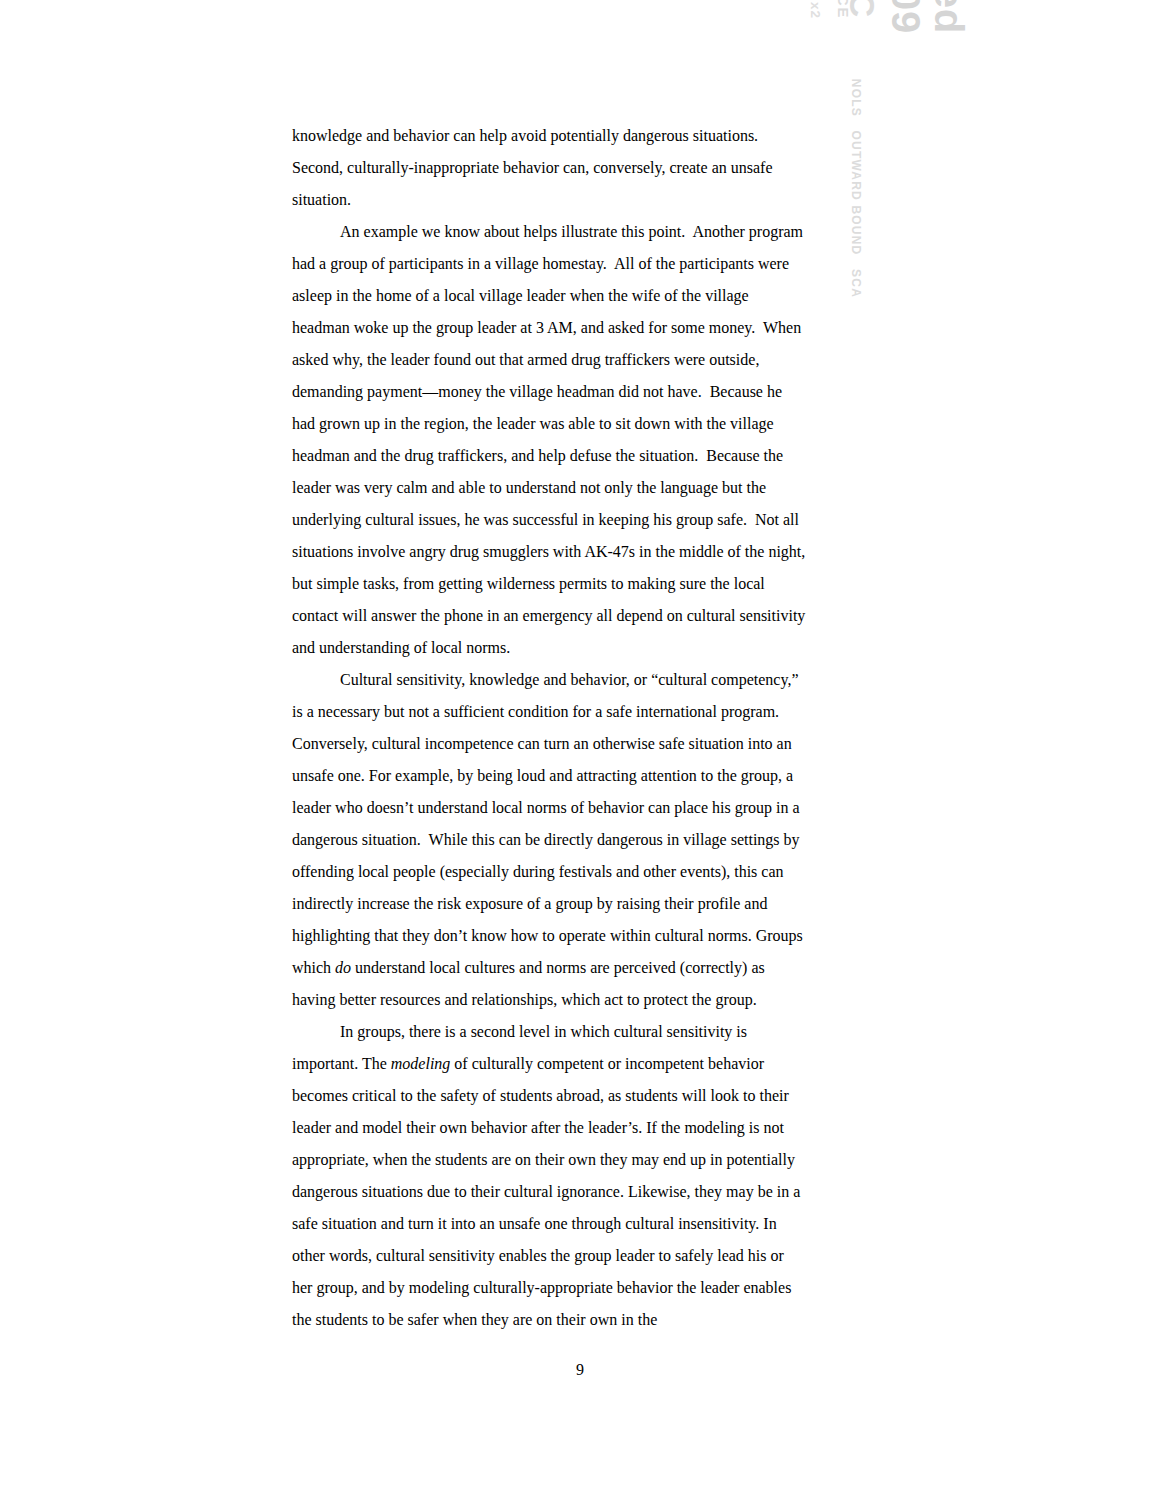This article may not be reproduced
with out the author's consent. 10/09
WRMC
WILDERNESS RISK MANAGEMENT CONFERENCE
www.nols.edu/wrmc (800) 710-6657 x2
NOLS OUTWARD BOUND SCA
knowledge and behavior can help avoid potentially dangerous situations. Second, culturally-inappropriate behavior can, conversely, create an unsafe situation.
An example we know about helps illustrate this point. Another program had a group of participants in a village homestay. All of the participants were asleep in the home of a local village leader when the wife of the village headman woke up the group leader at 3 AM, and asked for some money. When asked why, the leader found out that armed drug traffickers were outside, demanding payment—money the village headman did not have. Because he had grown up in the region, the leader was able to sit down with the village headman and the drug traffickers, and help defuse the situation. Because the leader was very calm and able to understand not only the language but the underlying cultural issues, he was successful in keeping his group safe. Not all situations involve angry drug smugglers with AK-47s in the middle of the night, but simple tasks, from getting wilderness permits to making sure the local contact will answer the phone in an emergency all depend on cultural sensitivity and understanding of local norms.
Cultural sensitivity, knowledge and behavior, or “cultural competency,” is a necessary but not a sufficient condition for a safe international program. Conversely, cultural incompetence can turn an otherwise safe situation into an unsafe one. For example, by being loud and attracting attention to the group, a leader who doesn’t understand local norms of behavior can place his group in a dangerous situation. While this can be directly dangerous in village settings by offending local people (especially during festivals and other events), this can indirectly increase the risk exposure of a group by raising their profile and highlighting that they don’t know how to operate within cultural norms. Groups which do understand local cultures and norms are perceived (correctly) as having better resources and relationships, which act to protect the group.
In groups, there is a second level in which cultural sensitivity is important. The modeling of culturally competent or incompetent behavior becomes critical to the safety of students abroad, as students will look to their leader and model their own behavior after the leader’s. If the modeling is not appropriate, when the students are on their own they may end up in potentially dangerous situations due to their cultural ignorance. Likewise, they may be in a safe situation and turn it into an unsafe one through cultural insensitivity. In other words, cultural sensitivity enables the group leader to safely lead his or her group, and by modeling culturally-appropriate behavior the leader enables the students to be safer when they are on their own in the
9